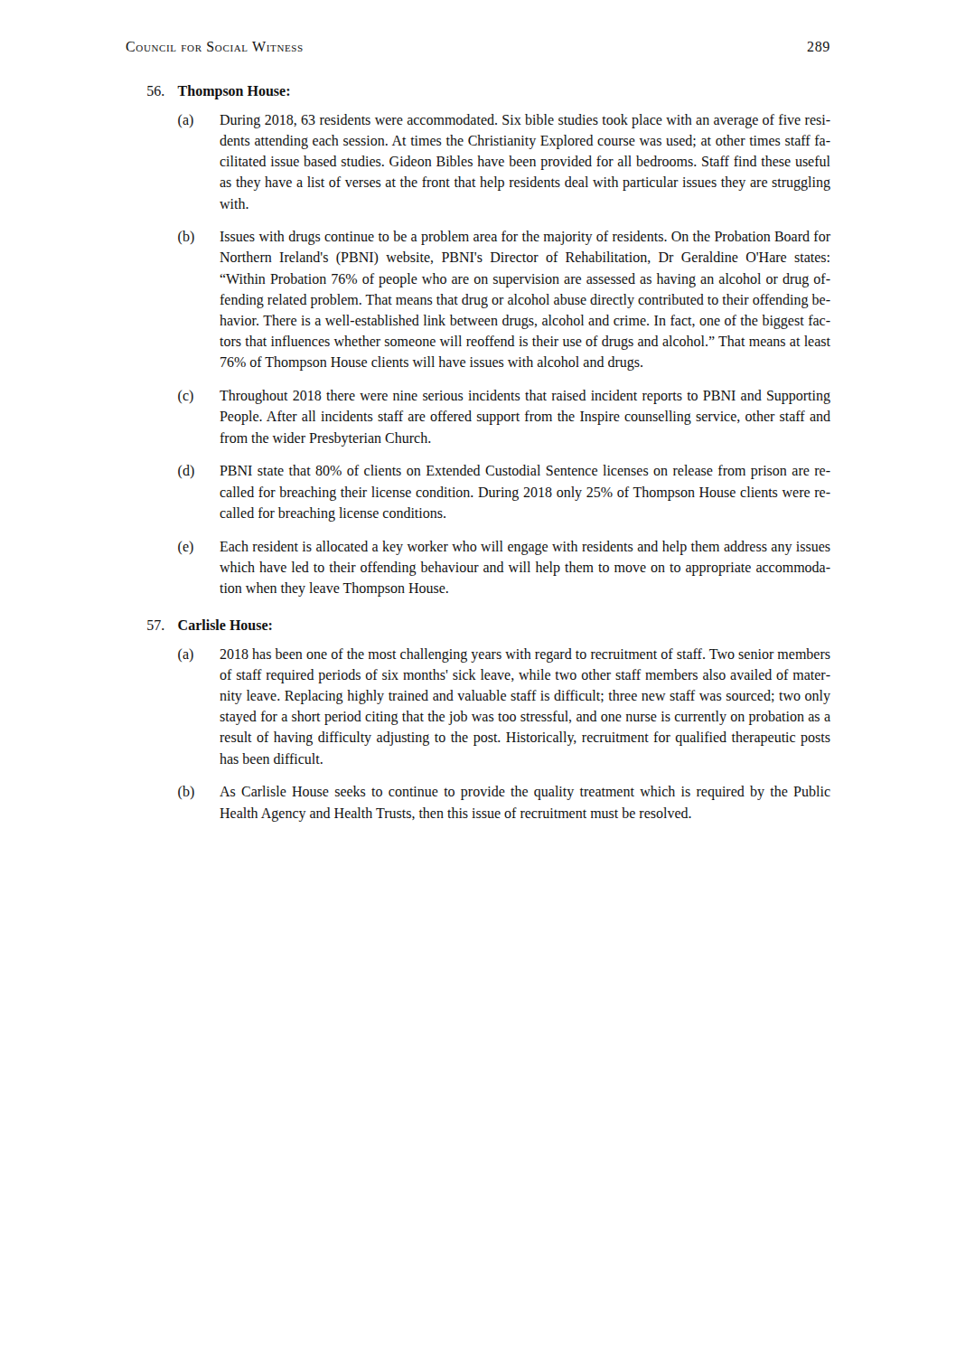Council for Social Witness 289
56.
Thompson House:
(a) During 2018, 63 residents were accommodated. Six bible studies took place with an average of five residents attending each session. At times the Christianity Explored course was used; at other times staff facilitated issue based studies. Gideon Bibles have been provided for all bedrooms. Staff find these useful as they have a list of verses at the front that help residents deal with particular issues they are struggling with.
(b) Issues with drugs continue to be a problem area for the majority of residents. On the Probation Board for Northern Ireland's (PBNI) website, PBNI's Director of Rehabilitation, Dr Geraldine O'Hare states: “Within Probation 76% of people who are on supervision are assessed as having an alcohol or drug offending related problem. That means that drug or alcohol abuse directly contributed to their offending behavior. There is a well-established link between drugs, alcohol and crime. In fact, one of the biggest factors that influences whether someone will reoffend is their use of drugs and alcohol.” That means at least 76% of Thompson House clients will have issues with alcohol and drugs.
(c) Throughout 2018 there were nine serious incidents that raised incident reports to PBNI and Supporting People. After all incidents staff are offered support from the Inspire counselling service, other staff and from the wider Presbyterian Church.
(d) PBNI state that 80% of clients on Extended Custodial Sentence licenses on release from prison are recalled for breaching their license condition. During 2018 only 25% of Thompson House clients were recalled for breaching license conditions.
(e) Each resident is allocated a key worker who will engage with residents and help them address any issues which have led to their offending behaviour and will help them to move on to appropriate accommodation when they leave Thompson House.
57.
Carlisle House:
(a) 2018 has been one of the most challenging years with regard to recruitment of staff. Two senior members of staff required periods of six months' sick leave, while two other staff members also availed of maternity leave. Replacing highly trained and valuable staff is difficult; three new staff was sourced; two only stayed for a short period citing that the job was too stressful, and one nurse is currently on probation as a result of having difficulty adjusting to the post. Historically, recruitment for qualified therapeutic posts has been difficult.
(b) As Carlisle House seeks to continue to provide the quality treatment which is required by the Public Health Agency and Health Trusts, then this issue of recruitment must be resolved.